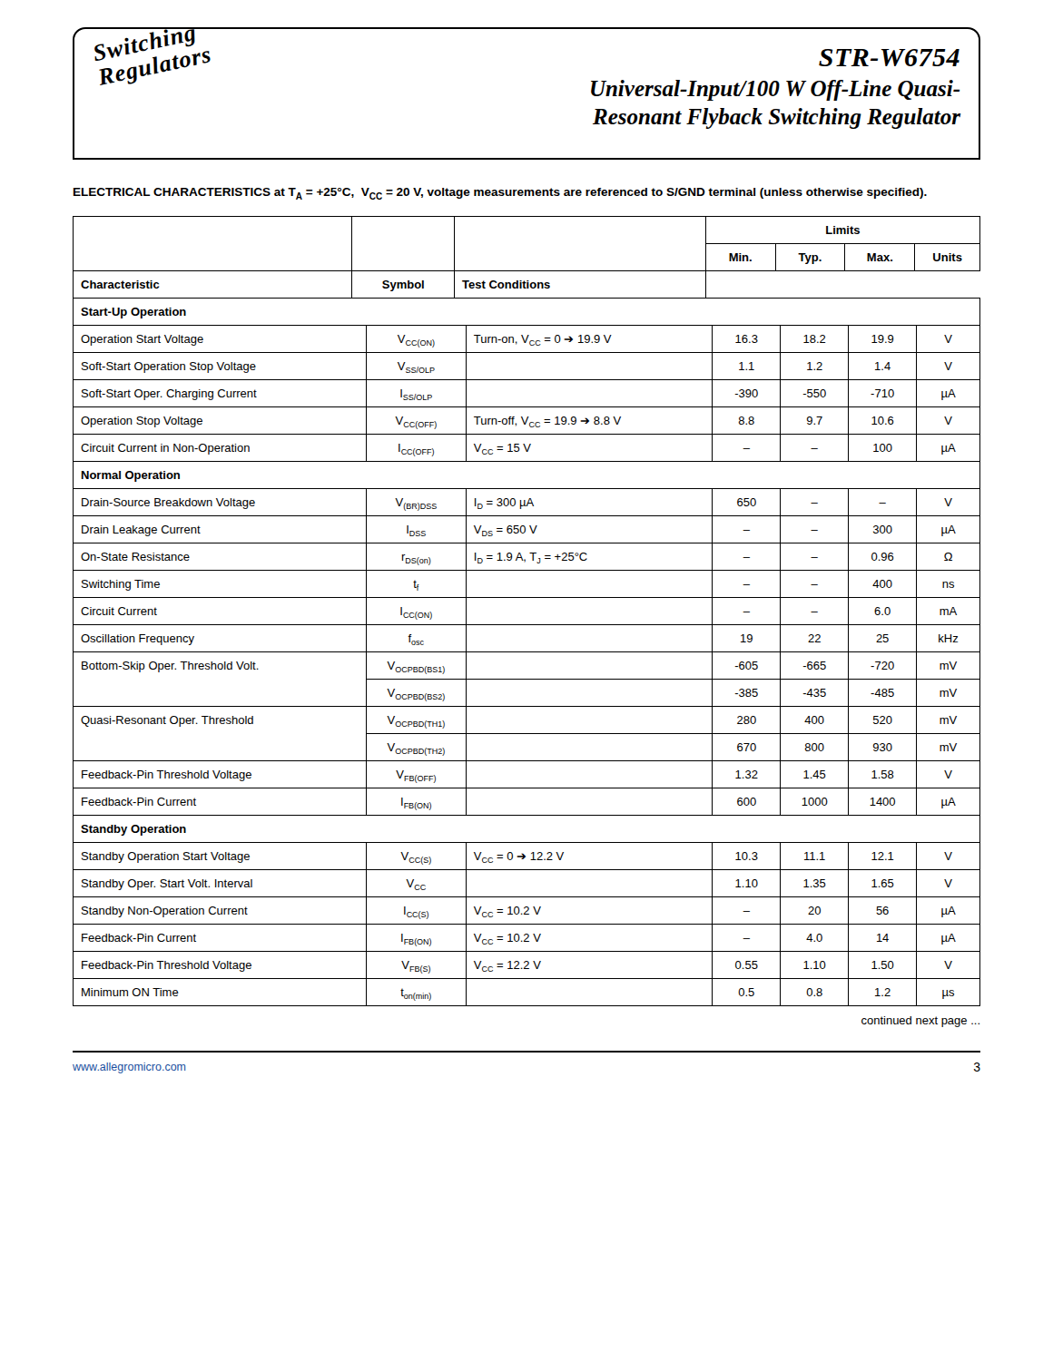Switching
Regulators
STR-W6754
Universal-Input/100 W Off-Line Quasi-
Resonant Flyback Switching Regulator
ELECTRICAL CHARACTERISTICS at TA = +25°C, VCC = 20 V, voltage measurements are referenced to S/GND terminal (unless otherwise specified).
| | | | Limits |
| --- | --- | --- | --- |
| Min. | Typ. | Max. | Units |
| Characteristic | Symbol | Test Conditions | | | | |
| Start-Up Operation |
| Operation Start Voltage | V CC(ON) | Turn-on, V CC = 0 ➔ 19.9 V | 16.3 | 18.2 | 19.9 | V |
| Soft-Start Operation Stop Voltage | V SS/OLP | | 1.1 | 1.2 | 1.4 | V |
| Soft-Start Oper. Charging Current | I SS/OLP | | -390 | -550 | -710 | µA |
| Operation Stop Voltage | V CC(OFF) | Turn-off, V CC = 19.9 ➔ 8.8 V | 8.8 | 9.7 | 10.6 | V |
| Circuit Current in Non-Operation | I CC(OFF) | V CC = 15 V | – | – | 100 | µA |
| Normal Operation |
| Drain-Source Breakdown Voltage | V (BR)DSS | I D = 300 µA | 650 | – | – | V |
| Drain Leakage Current | I DSS | V DS = 650 V | – | – | 300 | µA |
| On-State Resistance | r DS(on) | I D = 1.9 A, T J = +25°C | – | – | 0.96 | Ω |
| Switching Time | t f | | – | – | 400 | ns |
| Circuit Current | I CC(ON) | | – | – | 6.0 | mA |
| Oscillation Frequency | f osc | | 19 | 22 | 25 | kHz |
| Bottom-Skip Oper. Threshold Volt. | V OCPBD(BS1) | | -605 | -665 | -720 | mV |
| | V OCPBD(BS2) | | -385 | -435 | -485 | mV |
| Quasi-Resonant Oper. Threshold | V OCPBD(TH1) | | 280 | 400 | 520 | mV |
| | V OCPBD(TH2) | | 670 | 800 | 930 | mV |
| Feedback-Pin Threshold Voltage | V FB(OFF) | | 1.32 | 1.45 | 1.58 | V |
| Feedback-Pin Current | I FB(ON) | | 600 | 1000 | 1400 | µA |
| Standby Operation |
| Standby Operation Start Voltage | V CC(S) | V CC = 0 ➔ 12.2 V | 10.3 | 11.1 | 12.1 | V |
| Standby Oper. Start Volt. Interval | V CC | | 1.10 | 1.35 | 1.65 | V |
| Standby Non-Operation Current | I CC(S) | V CC = 10.2 V | – | 20 | 56 | µA |
| Feedback-Pin Current | I FB(ON) | V CC = 10.2 V | – | 4.0 | 14 | µA |
| Feedback-Pin Threshold Voltage | V FB(S) | V CC = 12.2 V | 0.55 | 1.10 | 1.50 | V |
| Minimum ON Time | t on(min) | | 0.5 | 0.8 | 1.2 | µs |
continued next page ...
www.allegromicro.com
3